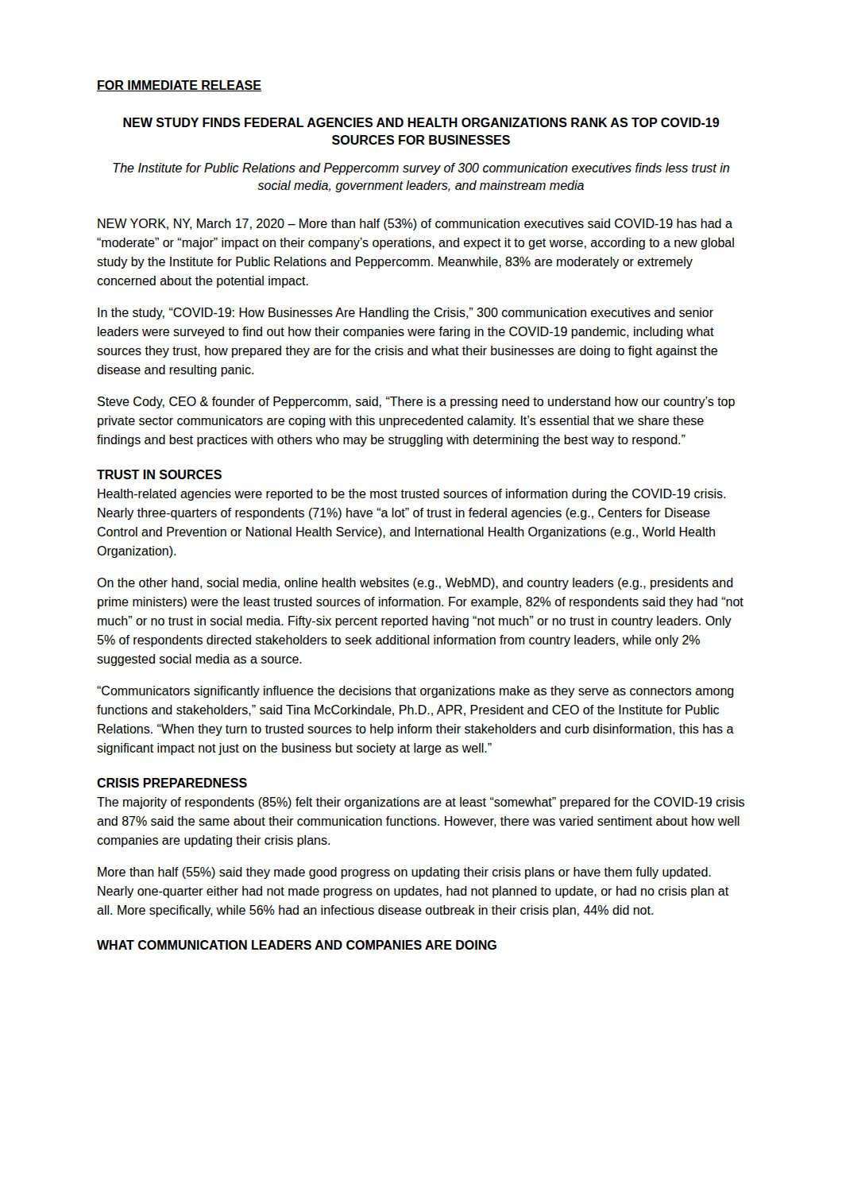FOR IMMEDIATE RELEASE
New Study Finds Federal Agencies and Health Organizations Rank as Top COVID-19 Sources for Businesses
The Institute for Public Relations and Peppercomm survey of 300 communication executives finds less trust in social media, government leaders, and mainstream media
NEW YORK, NY, March 17, 2020 – More than half (53%) of communication executives said COVID-19 has had a “moderate” or “major” impact on their company’s operations, and expect it to get worse, according to a new global study by the Institute for Public Relations and Peppercomm. Meanwhile, 83% are moderately or extremely concerned about the potential impact.
In the study, “COVID-19: How Businesses Are Handling the Crisis,” 300 communication executives and senior leaders were surveyed to find out how their companies were faring in the COVID-19 pandemic, including what sources they trust, how prepared they are for the crisis and what their businesses are doing to fight against the disease and resulting panic.
Steve Cody, CEO & founder of Peppercomm, said, “There is a pressing need to understand how our country’s top private sector communicators are coping with this unprecedented calamity. It’s essential that we share these findings and best practices with others who may be struggling with determining the best way to respond.”
Trust in Sources
Health-related agencies were reported to be the most trusted sources of information during the COVID-19 crisis. Nearly three-quarters of respondents (71%) have “a lot” of trust in federal agencies (e.g., Centers for Disease Control and Prevention or National Health Service), and International Health Organizations (e.g., World Health Organization).
On the other hand, social media, online health websites (e.g., WebMD), and country leaders (e.g., presidents and prime ministers) were the least trusted sources of information. For example, 82% of respondents said they had “not much” or no trust in social media. Fifty-six percent reported having “not much” or no trust in country leaders. Only 5% of respondents directed stakeholders to seek additional information from country leaders, while only 2% suggested social media as a source.
“Communicators significantly influence the decisions that organizations make as they serve as connectors among functions and stakeholders,” said Tina McCorkindale, Ph.D., APR, President and CEO of the Institute for Public Relations. “When they turn to trusted sources to help inform their stakeholders and curb disinformation, this has a significant impact not just on the business but society at large as well.”
Crisis Preparedness
The majority of respondents (85%) felt their organizations are at least “somewhat” prepared for the COVID-19 crisis and 87% said the same about their communication functions. However, there was varied sentiment about how well companies are updating their crisis plans.
More than half (55%) said they made good progress on updating their crisis plans or have them fully updated. Nearly one-quarter either had not made progress on updates, had not planned to update, or had no crisis plan at all. More specifically, while 56% had an infectious disease outbreak in their crisis plan, 44% did not.
What Communication Leaders and Companies Are Doing